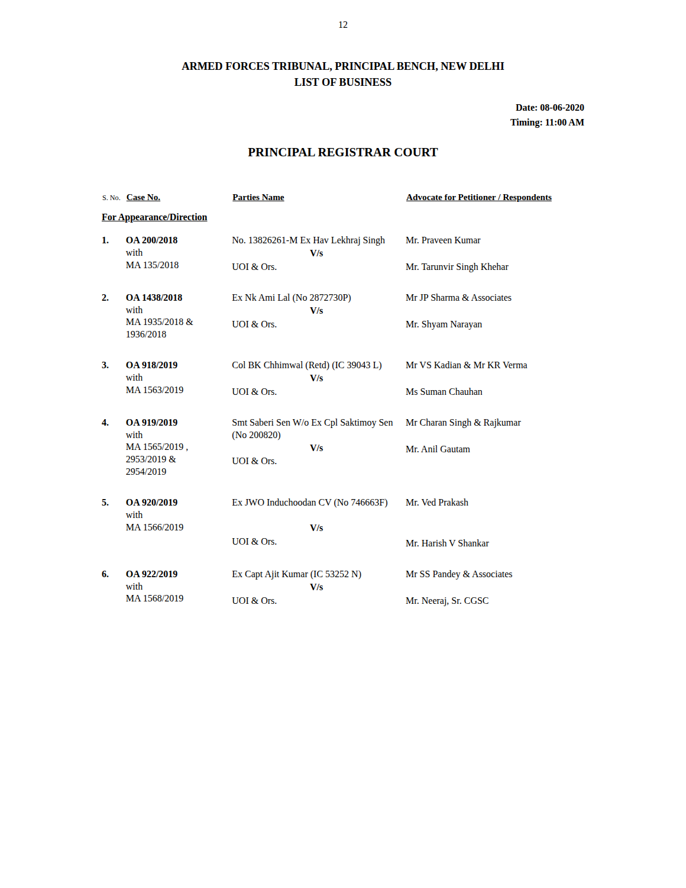12
ARMED FORCES TRIBUNAL, PRINCIPAL BENCH, NEW DELHI
LIST OF BUSINESS
Date: 08-06-2020
Timing: 11:00 AM
PRINCIPAL REGISTRAR COURT
| S. No. | Case No. | Parties Name | Advocate for Petitioner / Respondents |
| --- | --- | --- | --- |
| For Appearance/Direction |
| 1. | OA 200/2018 with MA 135/2018 | No. 13826261-M Ex Hav Lekhraj Singh V/s UOI & Ors. | Mr. Praveen Kumar Mr. Tarunvir Singh Khehar |
| 2. | OA 1438/2018 with MA 1935/2018 & 1936/2018 | Ex Nk Ami Lal (No 2872730P) V/s UOI & Ors. | Mr JP Sharma & Associates Mr. Shyam Narayan |
| 3. | OA 918/2019 with MA 1563/2019 | Col BK Chhimwal (Retd) (IC 39043 L) V/s UOI & Ors. | Mr VS Kadian & Mr KR Verma Ms Suman Chauhan |
| 4. | OA 919/2019 with MA 1565/2019 , 2953/2019 & 2954/2019 | Smt Saberi Sen W/o Ex Cpl Saktimoy Sen (No 200820) V/s UOI & Ors. | Mr Charan Singh & Rajkumar Mr. Anil Gautam |
| 5. | OA 920/2019 with MA 1566/2019 | Ex JWO Induchoodan CV (No 746663F) V/s UOI & Ors. | Mr. Ved Prakash Mr. Harish V Shankar |
| 6. | OA 922/2019 with MA 1568/2019 | Ex Capt Ajit Kumar (IC 53252 N) V/s UOI & Ors. | Mr SS Pandey & Associates Mr. Neeraj, Sr. CGSC |